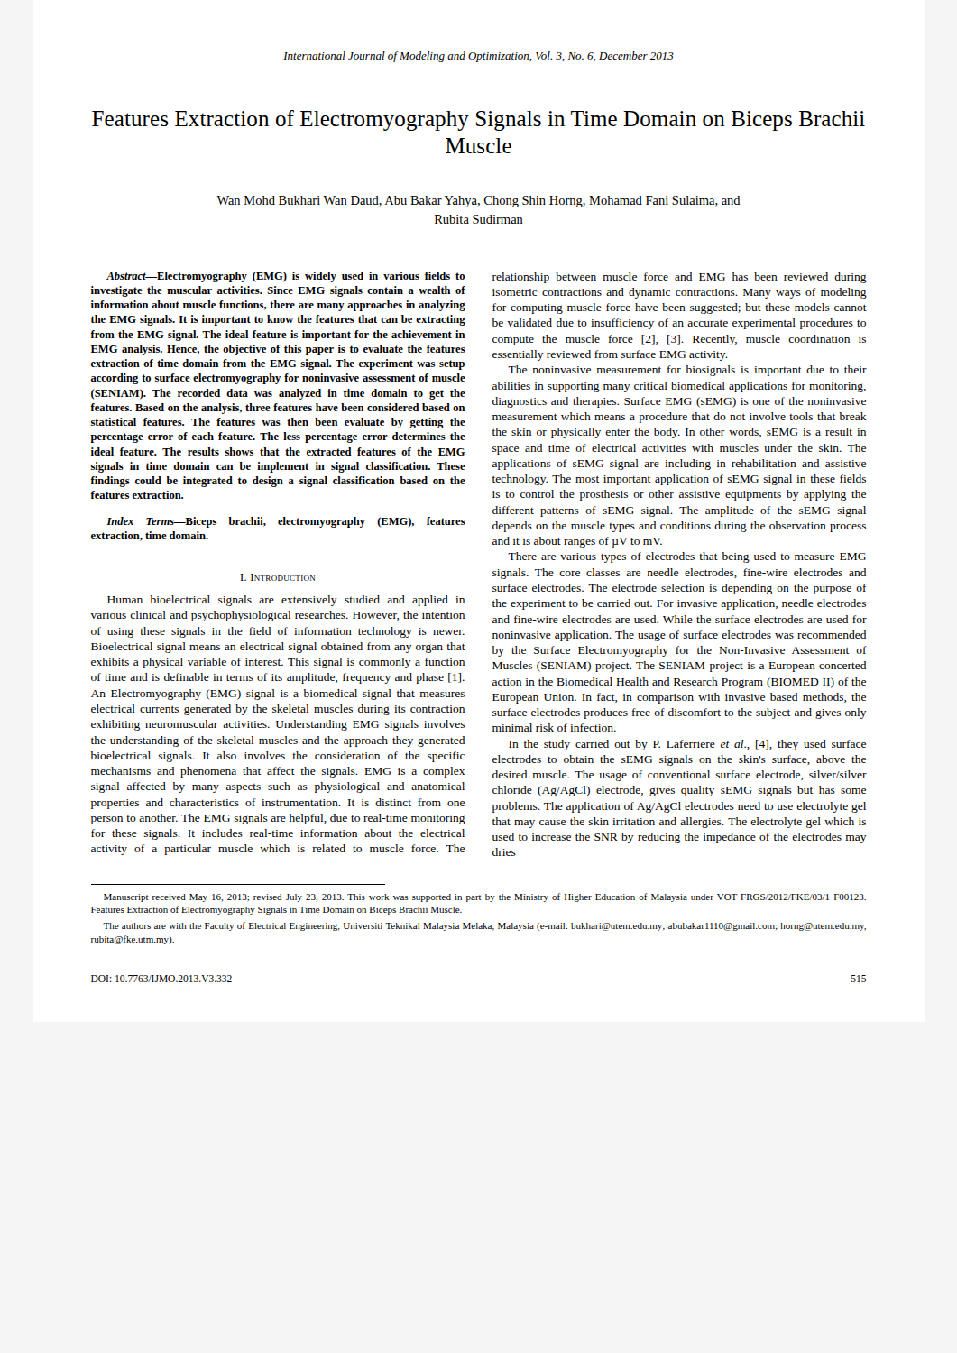International Journal of Modeling and Optimization, Vol. 3, No. 6, December 2013
Features Extraction of Electromyography Signals in Time Domain on Biceps Brachii Muscle
Wan Mohd Bukhari Wan Daud, Abu Bakar Yahya, Chong Shin Horng, Mohamad Fani Sulaima, and
Rubita Sudirman
Abstract—Electromyography (EMG) is widely used in various fields to investigate the muscular activities. Since EMG signals contain a wealth of information about muscle functions, there are many approaches in analyzing the EMG signals. It is important to know the features that can be extracting from the EMG signal. The ideal feature is important for the achievement in EMG analysis. Hence, the objective of this paper is to evaluate the features extraction of time domain from the EMG signal. The experiment was setup according to surface electromyography for noninvasive assessment of muscle (SENIAM). The recorded data was analyzed in time domain to get the features. Based on the analysis, three features have been considered based on statistical features. The features was then been evaluate by getting the percentage error of each feature. The less percentage error determines the ideal feature. The results shows that the extracted features of the EMG signals in time domain can be implement in signal classification. These findings could be integrated to design a signal classification based on the features extraction.
Index Terms—Biceps brachii, electromyography (EMG), features extraction, time domain.
I. Introduction
Human bioelectrical signals are extensively studied and applied in various clinical and psychophysiological researches. However, the intention of using these signals in the field of information technology is newer. Bioelectrical signal means an electrical signal obtained from any organ that exhibits a physical variable of interest. This signal is commonly a function of time and is definable in terms of its amplitude, frequency and phase [1]. An Electromyography (EMG) signal is a biomedical signal that measures electrical currents generated by the skeletal muscles during its contraction exhibiting neuromuscular activities. Understanding EMG signals involves the understanding of the skeletal muscles and the approach they generated bioelectrical signals. It also involves the consideration of the specific mechanisms and phenomena that affect the signals. EMG is a complex signal affected by many aspects such as physiological and anatomical properties and characteristics of instrumentation. It is distinct from one person to another. The EMG signals are helpful, due to real-time monitoring for these signals. It includes real-time information about the electrical activity of a particular muscle which is related to muscle force. The relationship between muscle force and EMG has been reviewed during isometric contractions and dynamic contractions. Many ways of modeling for computing muscle force have been suggested; but these models cannot be validated due to insufficiency of an accurate experimental procedures to compute the muscle force [2], [3]. Recently, muscle coordination is essentially reviewed from surface EMG activity.
The noninvasive measurement for biosignals is important due to their abilities in supporting many critical biomedical applications for monitoring, diagnostics and therapies. Surface EMG (sEMG) is one of the noninvasive measurement which means a procedure that do not involve tools that break the skin or physically enter the body. In other words, sEMG is a result in space and time of electrical activities with muscles under the skin. The applications of sEMG signal are including in rehabilitation and assistive technology. The most important application of sEMG signal in these fields is to control the prosthesis or other assistive equipments by applying the different patterns of sEMG signal. The amplitude of the sEMG signal depends on the muscle types and conditions during the observation process and it is about ranges of µV to mV.
There are various types of electrodes that being used to measure EMG signals. The core classes are needle electrodes, fine-wire electrodes and surface electrodes. The electrode selection is depending on the purpose of the experiment to be carried out. For invasive application, needle electrodes and fine-wire electrodes are used. While the surface electrodes are used for noninvasive application. The usage of surface electrodes was recommended by the Surface Electromyography for the Non-Invasive Assessment of Muscles (SENIAM) project. The SENIAM project is a European concerted action in the Biomedical Health and Research Program (BIOMED II) of the European Union. In fact, in comparison with invasive based methods, the surface electrodes produces free of discomfort to the subject and gives only minimal risk of infection.
In the study carried out by P. Laferriere et al., [4], they used surface electrodes to obtain the sEMG signals on the skin's surface, above the desired muscle. The usage of conventional surface electrode, silver/silver chloride (Ag/AgCl) electrode, gives quality sEMG signals but has some problems. The application of Ag/AgCl electrodes need to use electrolyte gel that may cause the skin irritation and allergies. The electrolyte gel which is used to increase the SNR by reducing the impedance of the electrodes may dries
Manuscript received May 16, 2013; revised July 23, 2013. This work was supported in part by the Ministry of Higher Education of Malaysia under VOT FRGS/2012/FKE/03/1 F00123. Features Extraction of Electromyography Signals in Time Domain on Biceps Brachii Muscle.
The authors are with the Faculty of Electrical Engineering, Universiti Teknikal Malaysia Melaka, Malaysia (e-mail: bukhari@utem.edu.my; abubakar1110@gmail.com; horng@utem.edu.my, rubita@fke.utm.my).
DOI: 10.7763/IJMO.2013.V3.332
515